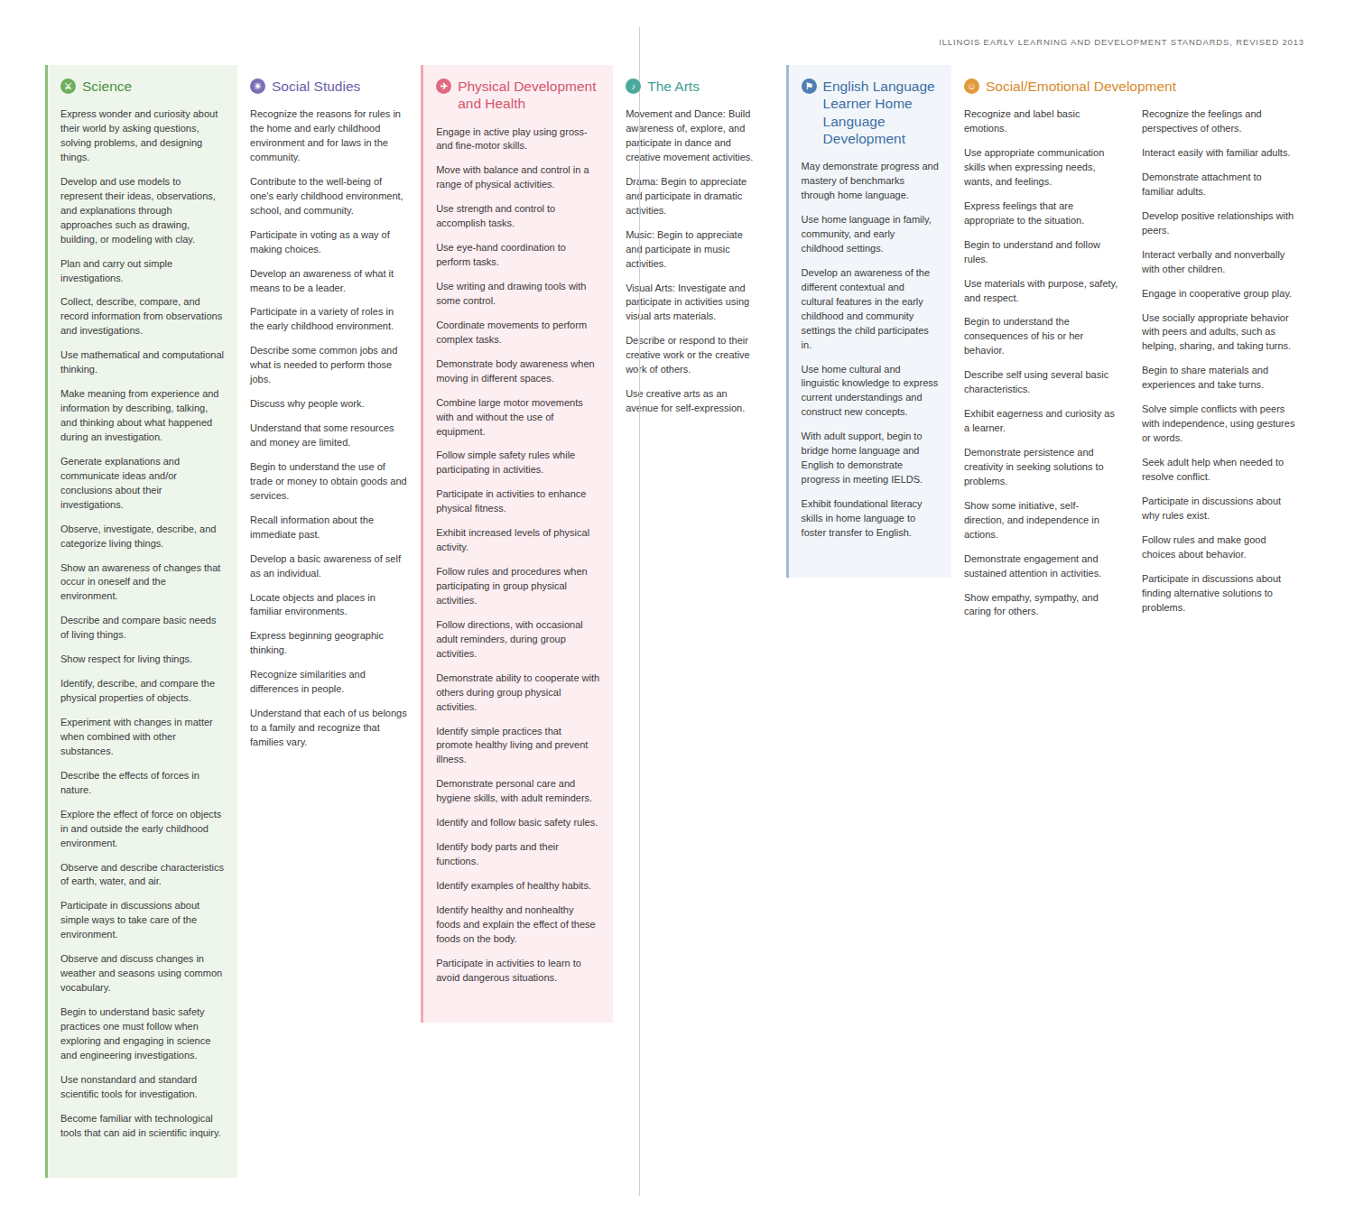Illinois Early Learning and Development Standards, Revised 2013
⚔Science
Express wonder and curiosity about their world by asking questions, solving problems, and designing things.
Develop and use models to represent their ideas, observations, and explanations through approaches such as drawing, building, or modeling with clay.
Plan and carry out simple investigations.
Collect, describe, compare, and record information from observations and investigations.
Use mathematical and computational thinking.
Make meaning from experience and information by describing, talking, and thinking about what happened during an investigation.
Generate explanations and communicate ideas and/or conclusions about their investigations.
Observe, investigate, describe, and categorize living things.
Show an awareness of changes that occur in oneself and the environment.
Describe and compare basic needs of living things.
Show respect for living things.
Identify, describe, and compare the physical properties of objects.
Experiment with changes in matter when combined with other substances.
Describe the effects of forces in nature.
Explore the effect of force on objects in and outside the early childhood environment.
Observe and describe characteristics of earth, water, and air.
Participate in discussions about simple ways to take care of the environment.
Observe and discuss changes in weather and seasons using common vocabulary.
Begin to understand basic safety practices one must follow when exploring and engaging in science and engineering investigations.
Use nonstandard and standard scientific tools for investigation.
Become familiar with technological tools that can aid in scientific inquiry.
☀Social Studies
Recognize the reasons for rules in the home and early childhood environment and for laws in the community.
Contribute to the well-being of one's early childhood environment, school, and community.
Participate in voting as a way of making choices.
Develop an awareness of what it means to be a leader.
Participate in a variety of roles in the early childhood environment.
Describe some common jobs and what is needed to perform those jobs.
Discuss why people work.
Understand that some resources and money are limited.
Begin to understand the use of trade or money to obtain goods and services.
Recall information about the immediate past.
Develop a basic awareness of self as an individual.
Locate objects and places in familiar environments.
Express beginning geographic thinking.
Recognize similarities and differences in people.
Understand that each of us belongs to a family and recognize that families vary.
✈Physical Development and Health
Engage in active play using gross- and fine-motor skills.
Move with balance and control in a range of physical activities.
Use strength and control to accomplish tasks.
Use eye-hand coordination to perform tasks.
Use writing and drawing tools with some control.
Coordinate movements to perform complex tasks.
Demonstrate body awareness when moving in different spaces.
Combine large motor movements with and without the use of equipment.
Follow simple safety rules while participating in activities.
Participate in activities to enhance physical fitness.
Exhibit increased levels of physical activity.
Follow rules and procedures when participating in group physical activities.
Follow directions, with occasional adult reminders, during group activities.
Demonstrate ability to cooperate with others during group physical activities.
Identify simple practices that promote healthy living and prevent illness.
Demonstrate personal care and hygiene skills, with adult reminders.
Identify and follow basic safety rules.
Identify body parts and their functions.
Identify examples of healthy habits.
Identify healthy and nonhealthy foods and explain the effect of these foods on the body.
Participate in activities to learn to avoid dangerous situations.
♪The Arts
Movement and Dance: Build awareness of, explore, and participate in dance and creative movement activities.
Drama: Begin to appreciate and participate in dramatic activities.
Music: Begin to appreciate and participate in music activities.
Visual Arts: Investigate and participate in activities using visual arts materials.
Describe or respond to their creative work or the creative work of others.
Use creative arts as an avenue for self-expression.
⚑English Language Learner Home Language Development
May demonstrate progress and mastery of benchmarks through home language.
Use home language in family, community, and early childhood settings.
Develop an awareness of the different contextual and cultural features in the early childhood and community settings the child participates in.
Use home cultural and linguistic knowledge to express current understandings and construct new concepts.
With adult support, begin to bridge home language and English to demonstrate progress in meeting IELDS.
Exhibit foundational literacy skills in home language to foster transfer to English.
☺Social/Emotional Development
Recognize and label basic emotions.
Use appropriate communication skills when expressing needs, wants, and feelings.
Express feelings that are appropriate to the situation.
Begin to understand and follow rules.
Use materials with purpose, safety, and respect.
Begin to understand the consequences of his or her behavior.
Describe self using several basic characteristics.
Exhibit eagerness and curiosity as a learner.
Demonstrate persistence and creativity in seeking solutions to problems.
Show some initiative, self-direction, and independence in actions.
Demonstrate engagement and sustained attention in activities.
Show empathy, sympathy, and caring for others.
Recognize the feelings and perspectives of others.
Interact easily with familiar adults.
Demonstrate attachment to familiar adults.
Develop positive relationships with peers.
Interact verbally and nonverbally with other children.
Engage in cooperative group play.
Use socially appropriate behavior with peers and adults, such as helping, sharing, and taking turns.
Begin to share materials and experiences and take turns.
Solve simple conflicts with peers with independence, using gestures or words.
Seek adult help when needed to resolve conflict.
Participate in discussions about why rules exist.
Follow rules and make good choices about behavior.
Participate in discussions about finding alternative solutions to problems.